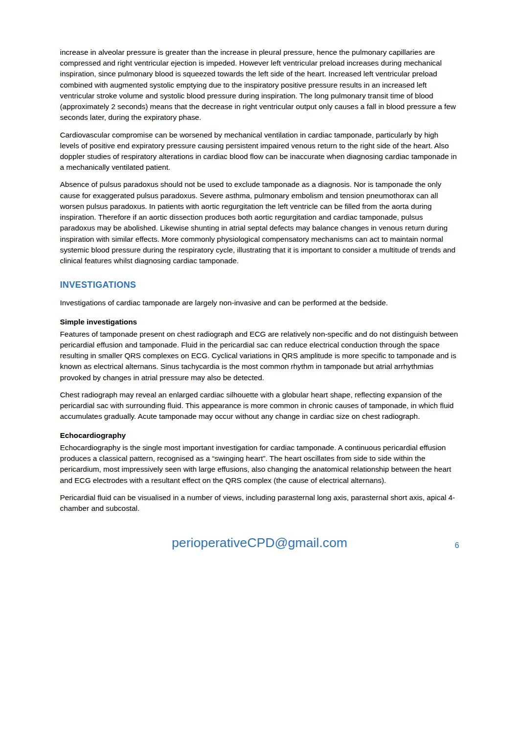increase in alveolar pressure is greater than the increase in pleural pressure, hence the pulmonary capillaries are compressed and right ventricular ejection is impeded. However left ventricular preload increases during mechanical inspiration, since pulmonary blood is squeezed towards the left side of the heart. Increased left ventricular preload combined with augmented systolic emptying due to the inspiratory positive pressure results in an increased left ventricular stroke volume and systolic blood pressure during inspiration. The long pulmonary transit time of blood (approximately 2 seconds) means that the decrease in right ventricular output only causes a fall in blood pressure a few seconds later, during the expiratory phase.
Cardiovascular compromise can be worsened by mechanical ventilation in cardiac tamponade, particularly by high levels of positive end expiratory pressure causing persistent impaired venous return to the right side of the heart. Also doppler studies of respiratory alterations in cardiac blood flow can be inaccurate when diagnosing cardiac tamponade in a mechanically ventilated patient.
Absence of pulsus paradoxus should not be used to exclude tamponade as a diagnosis. Nor is tamponade the only cause for exaggerated pulsus paradoxus. Severe asthma, pulmonary embolism and tension pneumothorax can all worsen pulsus paradoxus. In patients with aortic regurgitation the left ventricle can be filled from the aorta during inspiration. Therefore if an aortic dissection produces both aortic regurgitation and cardiac tamponade, pulsus paradoxus may be abolished. Likewise shunting in atrial septal defects may balance changes in venous return during inspiration with similar effects. More commonly physiological compensatory mechanisms can act to maintain normal systemic blood pressure during the respiratory cycle, illustrating that it is important to consider a multitude of trends and clinical features whilst diagnosing cardiac tamponade.
INVESTIGATIONS
Investigations of cardiac tamponade are largely non-invasive and can be performed at the bedside.
Simple investigations
Features of tamponade present on chest radiograph and ECG are relatively non-specific and do not distinguish between pericardial effusion and tamponade. Fluid in the pericardial sac can reduce electrical conduction through the space resulting in smaller QRS complexes on ECG. Cyclical variations in QRS amplitude is more specific to tamponade and is known as electrical alternans. Sinus tachycardia is the most common rhythm in tamponade but atrial arrhythmias provoked by changes in atrial pressure may also be detected.
Chest radiograph may reveal an enlarged cardiac silhouette with a globular heart shape, reflecting expansion of the pericardial sac with surrounding fluid. This appearance is more common in chronic causes of tamponade, in which fluid accumulates gradually. Acute tamponade may occur without any change in cardiac size on chest radiograph.
Echocardiography
Echocardiography is the single most important investigation for cardiac tamponade. A continuous pericardial effusion produces a classical pattern, recognised as a “swinging heart”. The heart oscillates from side to side within the pericardium, most impressively seen with large effusions, also changing the anatomical relationship between the heart and ECG electrodes with a resultant effect on the QRS complex (the cause of electrical alternans).
Pericardial fluid can be visualised in a number of views, including parasternal long axis, parasternal short axis, apical 4-chamber and subcostal.
perioperativeCPD@gmail.com 6